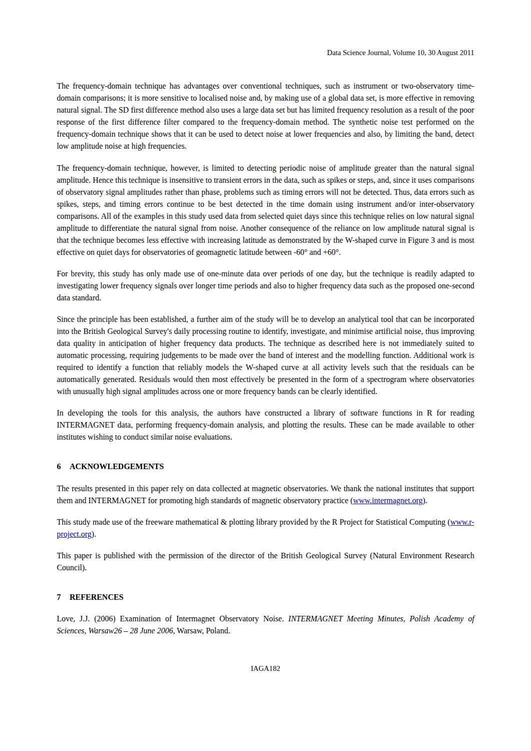Data Science Journal, Volume 10, 30 August 2011
The frequency-domain technique has advantages over conventional techniques, such as instrument or two-observatory time-domain comparisons; it is more sensitive to localised noise and, by making use of a global data set, is more effective in removing natural signal. The SD first difference method also uses a large data set but has limited frequency resolution as a result of the poor response of the first difference filter compared to the frequency-domain method. The synthetic noise test performed on the frequency-domain technique shows that it can be used to detect noise at lower frequencies and also, by limiting the band, detect low amplitude noise at high frequencies.
The frequency-domain technique, however, is limited to detecting periodic noise of amplitude greater than the natural signal amplitude. Hence this technique is insensitive to transient errors in the data, such as spikes or steps, and, since it uses comparisons of observatory signal amplitudes rather than phase, problems such as timing errors will not be detected. Thus, data errors such as spikes, steps, and timing errors continue to be best detected in the time domain using instrument and/or inter-observatory comparisons. All of the examples in this study used data from selected quiet days since this technique relies on low natural signal amplitude to differentiate the natural signal from noise. Another consequence of the reliance on low amplitude natural signal is that the technique becomes less effective with increasing latitude as demonstrated by the W-shaped curve in Figure 3 and is most effective on quiet days for observatories of geomagnetic latitude between -60° and +60°.
For brevity, this study has only made use of one-minute data over periods of one day, but the technique is readily adapted to investigating lower frequency signals over longer time periods and also to higher frequency data such as the proposed one-second data standard.
Since the principle has been established, a further aim of the study will be to develop an analytical tool that can be incorporated into the British Geological Survey's daily processing routine to identify, investigate, and minimise artificial noise, thus improving data quality in anticipation of higher frequency data products. The technique as described here is not immediately suited to automatic processing, requiring judgements to be made over the band of interest and the modelling function. Additional work is required to identify a function that reliably models the W-shaped curve at all activity levels such that the residuals can be automatically generated. Residuals would then most effectively be presented in the form of a spectrogram where observatories with unusually high signal amplitudes across one or more frequency bands can be clearly identified.
In developing the tools for this analysis, the authors have constructed a library of software functions in R for reading INTERMAGNET data, performing frequency-domain analysis, and plotting the results. These can be made available to other institutes wishing to conduct similar noise evaluations.
6 ACKNOWLEDGEMENTS
The results presented in this paper rely on data collected at magnetic observatories. We thank the national institutes that support them and INTERMAGNET for promoting high standards of magnetic observatory practice (www.intermagnet.org).
This study made use of the freeware mathematical & plotting library provided by the R Project for Statistical Computing (www.r-project.org).
This paper is published with the permission of the director of the British Geological Survey (Natural Environment Research Council).
7 REFERENCES
Love, J.J. (2006) Examination of Intermagnet Observatory Noise. INTERMAGNET Meeting Minutes, Polish Academy of Sciences, Warsaw26 – 28 June 2006, Warsaw, Poland.
IAGA182